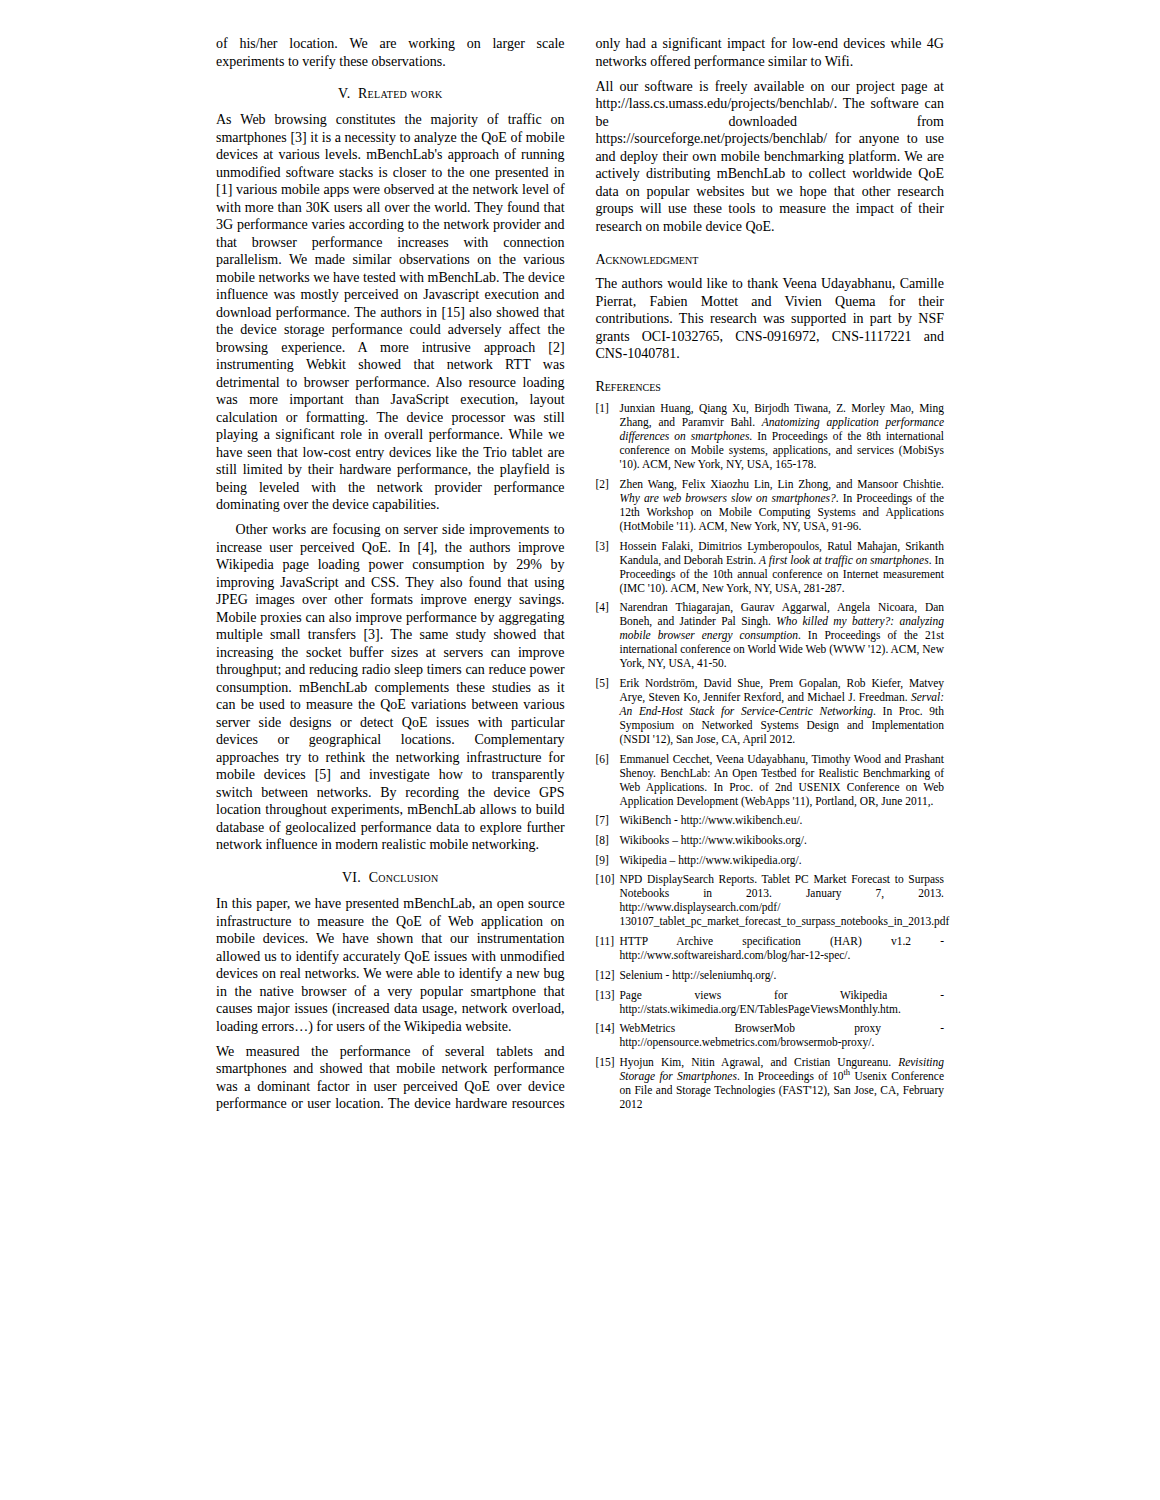of his/her location. We are working on larger scale experiments to verify these observations.
V. Related work
As Web browsing constitutes the majority of traffic on smartphones [3] it is a necessity to analyze the QoE of mobile devices at various levels. mBenchLab's approach of running unmodified software stacks is closer to the one presented in [1] various mobile apps were observed at the network level of with more than 30K users all over the world. They found that 3G performance varies according to the network provider and that browser performance increases with connection parallelism. We made similar observations on the various mobile networks we have tested with mBenchLab. The device influence was mostly perceived on Javascript execution and download performance. The authors in [15] also showed that the device storage performance could adversely affect the browsing experience. A more intrusive approach [2] instrumenting Webkit showed that network RTT was detrimental to browser performance. Also resource loading was more important than JavaScript execution, layout calculation or formatting. The device processor was still playing a significant role in overall performance. While we have seen that low-cost entry devices like the Trio tablet are still limited by their hardware performance, the playfield is being leveled with the network provider performance dominating over the device capabilities.
Other works are focusing on server side improvements to increase user perceived QoE. In [4], the authors improve Wikipedia page loading power consumption by 29% by improving JavaScript and CSS. They also found that using JPEG images over other formats improve energy savings. Mobile proxies can also improve performance by aggregating multiple small transfers [3]. The same study showed that increasing the socket buffer sizes at servers can improve throughput; and reducing radio sleep timers can reduce power consumption. mBenchLab complements these studies as it can be used to measure the QoE variations between various server side designs or detect QoE issues with particular devices or geographical locations. Complementary approaches try to rethink the networking infrastructure for mobile devices [5] and investigate how to transparently switch between networks. By recording the device GPS location throughout experiments, mBenchLab allows to build database of geolocalized performance data to explore further network influence in modern realistic mobile networking.
VI. Conclusion
In this paper, we have presented mBenchLab, an open source infrastructure to measure the QoE of Web application on mobile devices. We have shown that our instrumentation allowed us to identify accurately QoE issues with unmodified devices on real networks. We were able to identify a new bug in the native browser of a very popular smartphone that causes major issues (increased data usage, network overload, loading errors…) for users of the Wikipedia website.
We measured the performance of several tablets and smartphones and showed that mobile network performance was a dominant factor in user perceived QoE over device performance or user location. The device hardware resources only had a significant impact for low-end devices while 4G networks offered performance similar to Wifi.
All our software is freely available on our project page at http://lass.cs.umass.edu/projects/benchlab/. The software can be downloaded from https://sourceforge.net/projects/benchlab/ for anyone to use and deploy their own mobile benchmarking platform. We are actively distributing mBenchLab to collect worldwide QoE data on popular websites but we hope that other research groups will use these tools to measure the impact of their research on mobile device QoE.
Acknowledgment
The authors would like to thank Veena Udayabhanu, Camille Pierrat, Fabien Mottet and Vivien Quema for their contributions. This research was supported in part by NSF grants OCI-1032765, CNS-0916972, CNS-1117221 and CNS-1040781.
References
Junxian Huang, Qiang Xu, Birjodh Tiwana, Z. Morley Mao, Ming Zhang, and Paramvir Bahl. Anatomizing application performance differences on smartphones. In Proceedings of the 8th international conference on Mobile systems, applications, and services (MobiSys '10). ACM, New York, NY, USA, 165-178.
Zhen Wang, Felix Xiaozhu Lin, Lin Zhong, and Mansoor Chishtie. Why are web browsers slow on smartphones?. In Proceedings of the 12th Workshop on Mobile Computing Systems and Applications (HotMobile '11). ACM, New York, NY, USA, 91-96.
Hossein Falaki, Dimitrios Lymberopoulos, Ratul Mahajan, Srikanth Kandula, and Deborah Estrin. A first look at traffic on smartphones. In Proceedings of the 10th annual conference on Internet measurement (IMC '10). ACM, New York, NY, USA, 281-287.
Narendran Thiagarajan, Gaurav Aggarwal, Angela Nicoara, Dan Boneh, and Jatinder Pal Singh. Who killed my battery?: analyzing mobile browser energy consumption. In Proceedings of the 21st international conference on World Wide Web (WWW '12). ACM, New York, NY, USA, 41-50.
Erik Nordström, David Shue, Prem Gopalan, Rob Kiefer, Matvey Arye, Steven Ko, Jennifer Rexford, and Michael J. Freedman. Serval: An End-Host Stack for Service-Centric Networking. In Proc. 9th Symposium on Networked Systems Design and Implementation (NSDI '12), San Jose, CA, April 2012.
Emmanuel Cecchet, Veena Udayabhanu, Timothy Wood and Prashant Shenoy. BenchLab: An Open Testbed for Realistic Benchmarking of Web Applications. In Proc. of 2nd USENIX Conference on Web Application Development (WebApps '11), Portland, OR, June 2011,.
WikiBench - http://www.wikibench.eu/.
Wikibooks – http://www.wikibooks.org/.
Wikipedia – http://www.wikipedia.org/.
NPD DisplaySearch Reports. Tablet PC Market Forecast to Surpass Notebooks in 2013. January 7, 2013. http://www.displaysearch.com/pdf/ 130107_tablet_pc_market_forecast_to_surpass_notebooks_in_2013.pdf
HTTP Archive specification (HAR) v1.2 - http://www.softwareishard.com/blog/har-12-spec/.
Selenium - http://seleniumhq.org/.
Page views for Wikipedia - http://stats.wikimedia.org/EN/TablesPageViewsMonthly.htm.
WebMetrics BrowserMob proxy - http://opensource.webmetrics.com/browsermob-proxy/.
Hyojun Kim, Nitin Agrawal, and Cristian Ungureanu. Revisiting Storage for Smartphones. In Proceedings of 10th Usenix Conference on File and Storage Technologies (FAST'12), San Jose, CA, February 2012